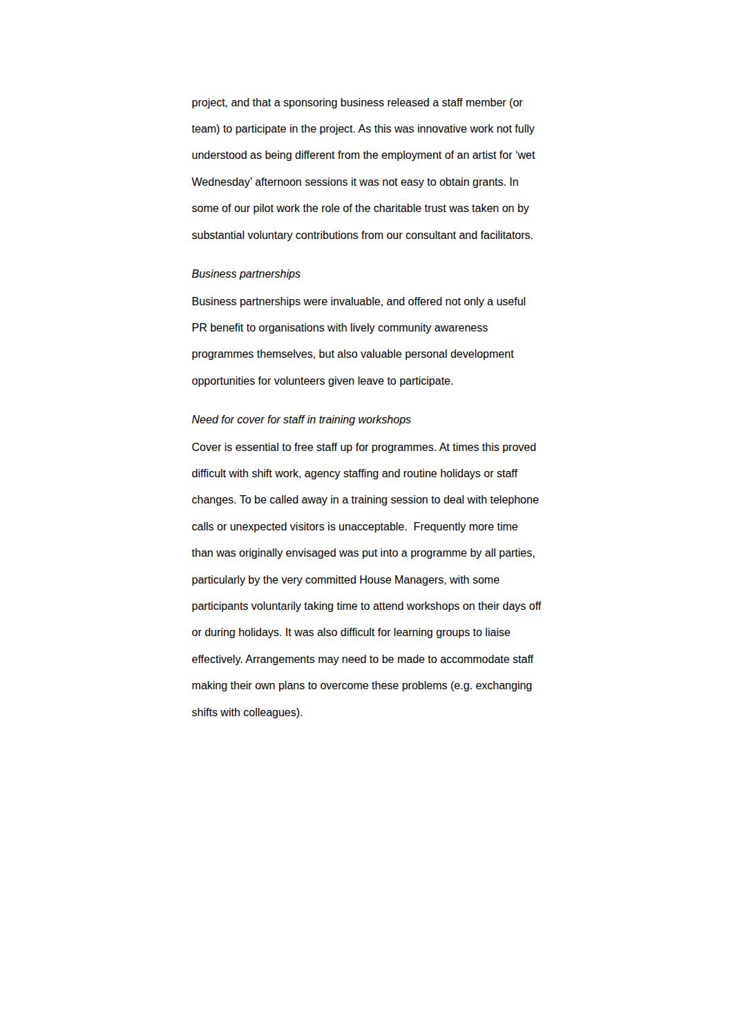project, and that a sponsoring business released a staff member (or team) to participate in the project. As this was innovative work not fully understood as being different from the employment of an artist for ‘wet Wednesday’ afternoon sessions it was not easy to obtain grants. In some of our pilot work the role of the charitable trust was taken on by substantial voluntary contributions from our consultant and facilitators.
Business partnerships
Business partnerships were invaluable, and offered not only a useful PR benefit to organisations with lively community awareness programmes themselves, but also valuable personal development opportunities for volunteers given leave to participate.
Need for cover for staff in training workshops
Cover is essential to free staff up for programmes. At times this proved difficult with shift work, agency staffing and routine holidays or staff changes. To be called away in a training session to deal with telephone calls or unexpected visitors is unacceptable. Frequently more time than was originally envisaged was put into a programme by all parties, particularly by the very committed House Managers, with some participants voluntarily taking time to attend workshops on their days off or during holidays. It was also difficult for learning groups to liaise effectively. Arrangements may need to be made to accommodate staff making their own plans to overcome these problems (e.g. exchanging shifts with colleagues).